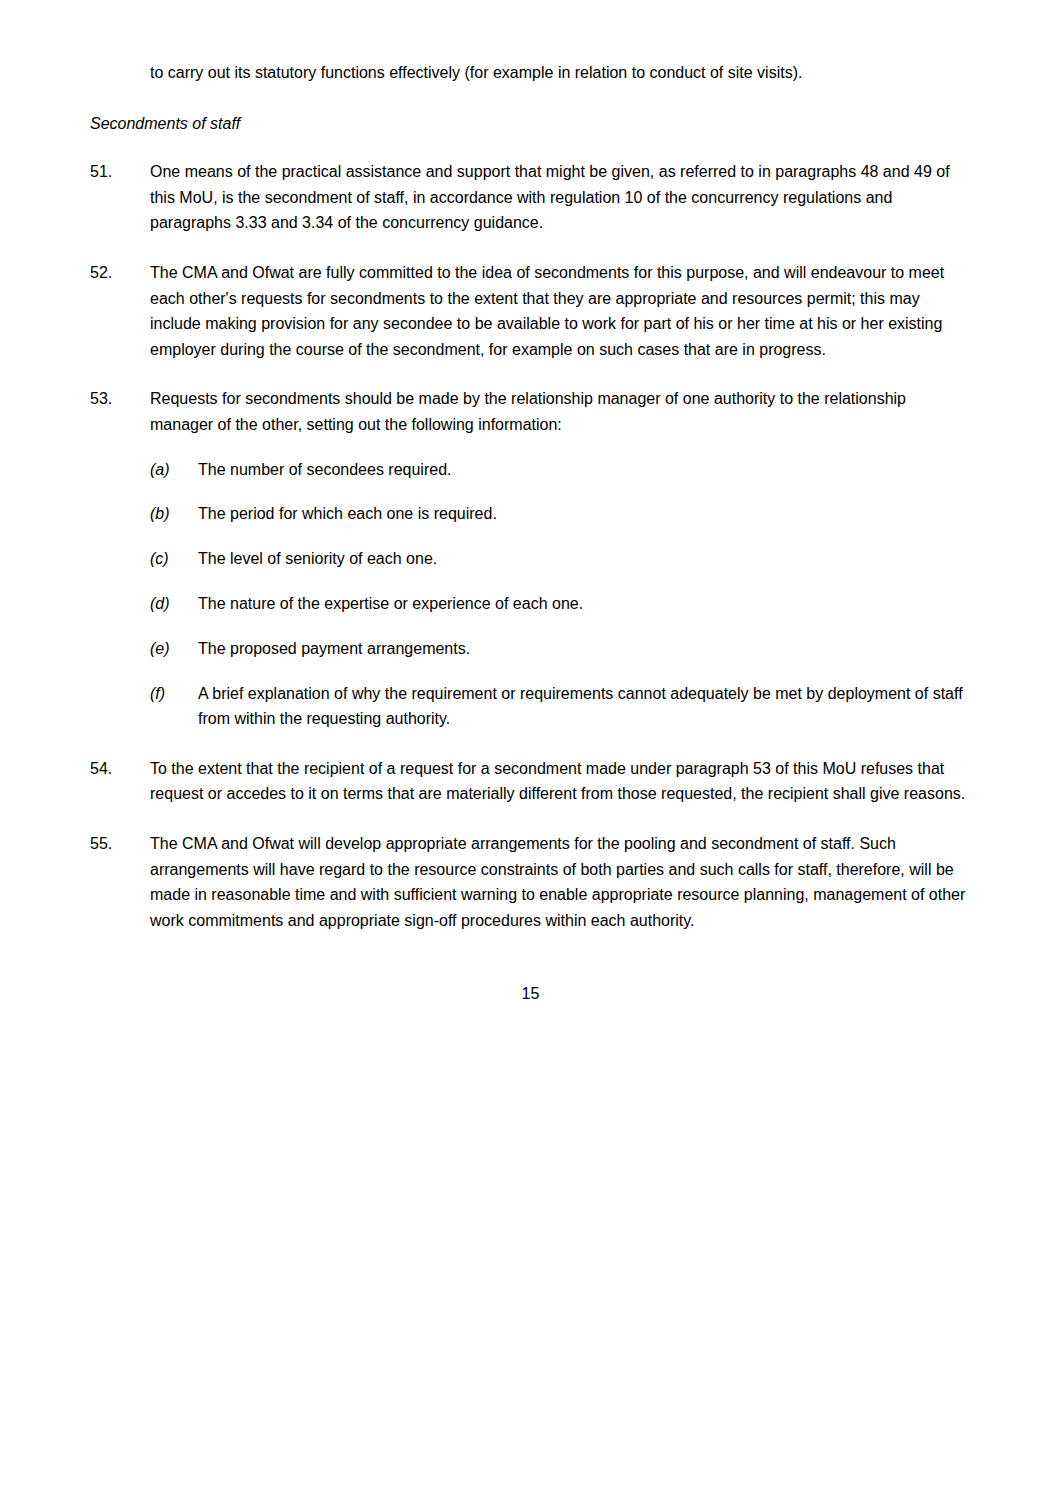to carry out its statutory functions effectively (for example in relation to conduct of site visits).
Secondments of staff
One means of the practical assistance and support that might be given, as referred to in paragraphs 48 and 49 of this MoU, is the secondment of staff, in accordance with regulation 10 of the concurrency regulations and paragraphs 3.33 and 3.34 of the concurrency guidance.
The CMA and Ofwat are fully committed to the idea of secondments for this purpose, and will endeavour to meet each other's requests for secondments to the extent that they are appropriate and resources permit; this may include making provision for any secondee to be available to work for part of his or her time at his or her existing employer during the course of the secondment, for example on such cases that are in progress.
Requests for secondments should be made by the relationship manager of one authority to the relationship manager of the other, setting out the following information:
The number of secondees required.
The period for which each one is required.
The level of seniority of each one.
The nature of the expertise or experience of each one.
The proposed payment arrangements.
A brief explanation of why the requirement or requirements cannot adequately be met by deployment of staff from within the requesting authority.
To the extent that the recipient of a request for a secondment made under paragraph 53 of this MoU refuses that request or accedes to it on terms that are materially different from those requested, the recipient shall give reasons.
The CMA and Ofwat will develop appropriate arrangements for the pooling and secondment of staff. Such arrangements will have regard to the resource constraints of both parties and such calls for staff, therefore, will be made in reasonable time and with sufficient warning to enable appropriate resource planning, management of other work commitments and appropriate sign-off procedures within each authority.
15